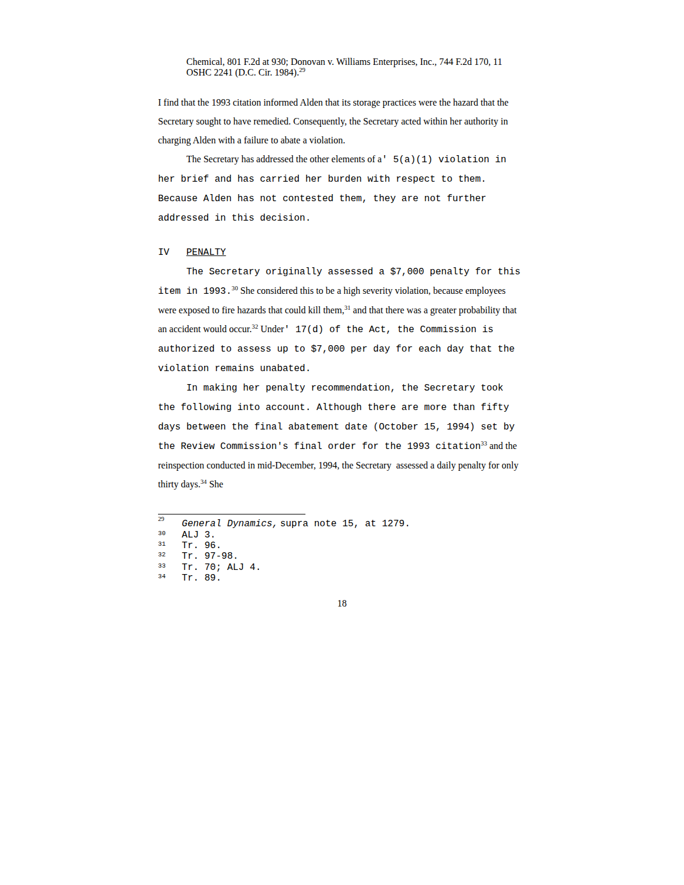Chemical, 801 F.2d at 930; Donovan v. Williams Enterprises, Inc., 744 F.2d 170, 11 OSHC 2241 (D.C. Cir. 1984).29
I find that the 1993 citation informed Alden that its storage practices were the hazard that the Secretary sought to have remedied. Consequently, the Secretary acted within her authority in charging Alden with a failure to abate a violation.
The Secretary has addressed the other elements of a' 5(a)(1) violation in her brief and has carried her burden with respect to them. Because Alden has not contested them, they are not further addressed in this decision.
IV PENALTY
The Secretary originally assessed a $7,000 penalty for this item in 1993.30 She considered this to be a high severity violation, because employees were exposed to fire hazards that could kill them,31 and that there was a greater probability that an accident would occur.32 Under' 17(d) of the Act, the Commission is authorized to assess up to $7,000 per day for each day that the violation remains unabated.
In making her penalty recommendation, the Secretary took the following into account. Although there are more than fifty days between the final abatement date (October 15, 1994) set by the Review Commission's final order for the 1993 citation33 and the reinspection conducted in mid-December, 1994, the Secretary assessed a daily penalty for only thirty days.34 She
29
General Dynamics, supra note 15, at 1279.
30
ALJ 3.
31
Tr. 96.
32
Tr. 97-98.
33
Tr. 70; ALJ 4.
34
Tr. 89.
18